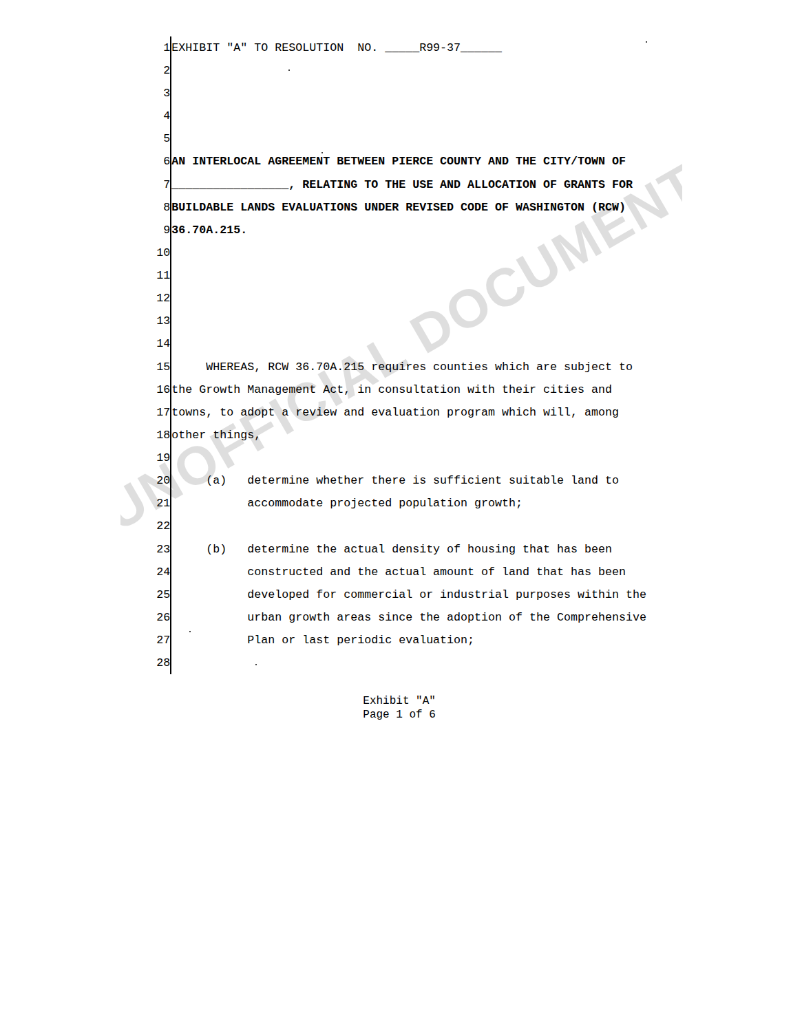UNOFFICIAL DOCUMENT
| 1 | | EXHIBIT "A" TO RESOLUTION NO. _____R99-37______ |
| 2 | | . |
| 3 | | . |
| 4 | | . |
| 5 | | . |
| 6 | | AN INTERLOCAL AGREEMENT BETWEEN PIERCE COUNTY AND THE CITY/TOWN OF |
| 7 | | _________________, RELATING TO THE USE AND ALLOCATION OF GRANTS FOR |
| 8 | | BUILDABLE LANDS EVALUATIONS UNDER REVISED CODE OF WASHINGTON (RCW) |
| 9 | | 36.70A.215. |
| 10 | | . |
| 11 | | . |
| 12 | | . |
| 13 | | . |
| 14 | | . |
| 15 | | WHEREAS, RCW 36.70A.215 requires counties which are subject to |
| 16 | | the Growth Management Act, in consultation with their cities and |
| 17 | | towns, to adopt a review and evaluation program which will, among |
| 18 | | other things, |
| 19 | | . |
| 20 | | (a) determine whether there is sufficient suitable land to |
| 21 | | accommodate projected population growth; |
| 22 | | . |
| 23 | | (b) determine the actual density of housing that has been |
| 24 | | constructed and the actual amount of land that has been |
| 25 | | developed for commercial or industrial purposes within the |
| 26 | | urban growth areas since the adoption of the Comprehensive |
| 27 | | Plan or last periodic evaluation; |
| 28 | | . |
Exhibit "A"
Page 1 of 6